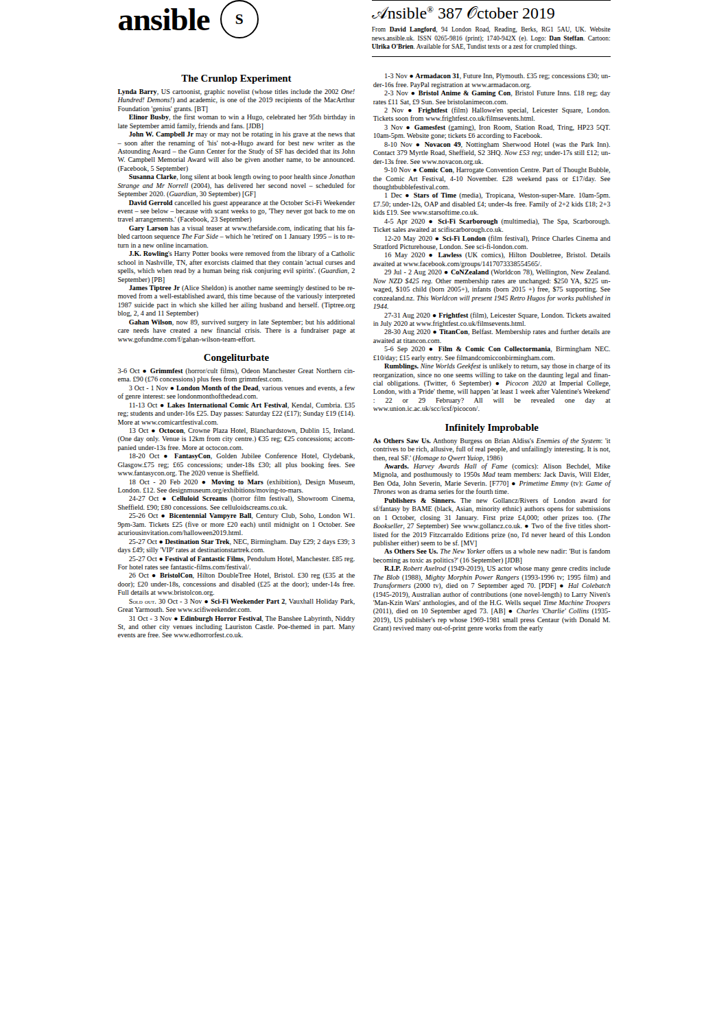ansible
S
𝒜nsible® 387 𝒪ctober 2019
From David Langford, 94 London Road, Reading, Berks, RG1 5AU, UK. Website news.ansible.uk. ISSN 0265-9816 (print); 1740-942X (e). Logo: Dan Steffan. Cartoon: Ulrika O'Brien. Available for SAE, Tundist texts or a zest for crumpled things.
The Crunlop Experiment
Lynda Barry, US cartoonist, graphic novelist (whose titles include the 2002 One! Hundred! Demons!) and academic, is one of the 2019 recipients of the MacArthur Foundation 'genius' grants. [BT]
Elinor Busby, the first woman to win a Hugo, celebrated her 95th birthday in late September amid family, friends and fans. [JDB]
John W. Campbell Jr may or may not be rotating in his grave at the news that – soon after the renaming of 'his' not-a-Hugo award for best new writer as the Astounding Award – the Gunn Center for the Study of SF has decided that its John W. Campbell Memorial Award will also be given another name, to be announced. (Facebook, 5 September)
Susanna Clarke, long silent at book length owing to poor health since Jonathan Strange and Mr Norrell (2004), has delivered her second novel – scheduled for September 2020. (Guardian, 30 September) [GF]
David Gerrold cancelled his guest appearance at the October Sci-Fi Weekender event – see below – because with scant weeks to go, 'They never got back to me on travel arrangements.' (Facebook, 23 September)
Gary Larson has a visual teaser at www.thefarside.com, indicating that his fabled cartoon sequence The Far Side – which he 'retired' on 1 January 1995 – is to return in a new online incarnation.
J.K. Rowling's Harry Potter books were removed from the library of a Catholic school in Nashville, TN, after exorcists claimed that they contain 'actual curses and spells, which when read by a human being risk conjuring evil spirits'. (Guardian, 2 September) [PB]
James Tiptree Jr (Alice Sheldon) is another name seemingly destined to be removed from a well-established award, this time because of the variously interpreted 1987 suicide pact in which she killed her ailing husband and herself. (Tiptree.org blog, 2, 4 and 11 September)
Gahan Wilson, now 89, survived surgery in late September; but his additional care needs have created a new financial crisis. There is a fundraiser page at www.gofundme.com/f/gahan-wilson-team-effort.
Congeliturbate
3-6 Oct ● Grimmfest (horror/cult films), Odeon Manchester Great Northern cinema. £90 (£76 concessions) plus fees from grimmfest.com.
3 Oct - 1 Nov ● London Month of the Dead, various venues and events, a few of genre interest: see londonmonthofthedead.com.
11-13 Oct ● Lakes International Comic Art Festival, Kendal, Cumbria. £35 reg; students and under-16s £25. Day passes: Saturday £22 (£17); Sunday £19 (£14). More at www.comicartfestival.com.
13 Oct ● Octocon, Crowne Plaza Hotel, Blanchardstown, Dublin 15, Ireland. (One day only. Venue is 12km from city centre.) €35 reg; €25 concessions; accompanied under-13s free. More at octocon.com.
18-20 Oct ● FantasyCon, Golden Jubilee Conference Hotel, Clydebank, Glasgow.£75 reg; £65 concessions; under-18s £30; all plus booking fees. See www.fantasycon.org. The 2020 venue is Sheffield.
18 Oct - 20 Feb 2020 ● Moving to Mars (exhibition), Design Museum, London. £12. See designmuseum.org/exhibitions/moving-to-mars.
24-27 Oct ● Celluloid Screams (horror film festival), Showroom Cinema, Sheffield. £90; £80 concessions. See celluloidscreams.co.uk.
25-26 Oct ● Bicentennial Vampyre Ball, Century Club, Soho, London W1. 9pm-3am. Tickets £25 (five or more £20 each) until midnight on 1 October. See acuriousinvitation.com/halloween2019.html.
25-27 Oct ● Destination Star Trek, NEC, Birmingham. Day £29; 2 days £39; 3 days £49; silly 'VIP' rates at destinationstartrek.com.
25-27 Oct ● Festival of Fantastic Films, Pendulum Hotel, Manchester. £85 reg. For hotel rates see fantastic-films.com/festival/.
26 Oct ● BristolCon, Hilton DoubleTree Hotel, Bristol. £30 reg (£35 at the door); £20 under-18s, concessions and disabled (£25 at the door); under-14s free. Full details at www.bristolcon.org.
Sold out. 30 Oct - 3 Nov ● Sci-Fi Weekender Part 2, Vauxhall Holiday Park, Great Yarmouth. See www.scifiweekender.com.
31 Oct - 3 Nov ● Edinburgh Horror Festival, The Banshee Labyrinth, Niddry St, and other city venues including Lauriston Castle. Poe-themed in part. Many events are free. See www.edhorrorfest.co.uk.
1-3 Nov ● Armadacon 31, Future Inn, Plymouth. £35 reg; concessions £30; under-16s free. PayPal registration at www.armadacon.org.
2-3 Nov ● Bristol Anime & Gaming Con, Bristol Future Inns. £18 reg; day rates £11 Sat, £9 Sun. See bristolanimecon.com.
2 Nov ● Frightfest (film) Hallowe'en special, Leicester Square, London. Tickets soon from www.frightfest.co.uk/filmsevents.html.
3 Nov ● Gamesfest (gaming), Iron Room, Station Road, Tring, HP23 5QT. 10am-5pm. Website gone; tickets £6 according to Facebook.
8-10 Nov ● Novacon 49, Nottingham Sherwood Hotel (was the Park Inn). Contact 379 Myrtle Road, Sheffield, S2 3HQ. Now £53 reg; under-17s still £12; under-13s free. See www.novacon.org.uk.
9-10 Nov ● Comic Con, Harrogate Convention Centre. Part of Thought Bubble, the Comic Art Festival, 4-10 November. £28 weekend pass or £17/day. See thoughtbubblefestival.com.
1 Dec ● Stars of Time (media), Tropicana, Weston-super-Mare. 10am-5pm. £7.50; under-12s, OAP and disabled £4; under-4s free. Family of 2+2 kids £18; 2+3 kids £19. See www.starsoftime.co.uk.
4-5 Apr 2020 ● Sci-Fi Scarborough (multimedia), The Spa, Scarborough. Ticket sales awaited at scifiscarborough.co.uk.
12-20 May 2020 ● Sci-Fi London (film festival), Prince Charles Cinema and Stratford Picturehouse, London. See sci-fi-london.com.
16 May 2020 ● Lawless (UK comics), Hilton Doubletree, Bristol. Details awaited at www.facebook.com/groups/1417073338554565/.
29 Jul - 2 Aug 2020 ● CoNZealand (Worldcon 78), Wellington, New Zealand. Now NZD $425 reg. Other membership rates are unchanged: $250 YA, $225 unwaged, $105 child (born 2005+), infants (born 2015 +) free, $75 supporting. See conzealand.nz. This Worldcon will present 1945 Retro Hugos for works published in 1944.
27-31 Aug 2020 ● Frightfest (film), Leicester Square, London. Tickets awaited in July 2020 at www.frightfest.co.uk/filmsevents.html.
28-30 Aug 2020 ● TitanCon, Belfast. Membership rates and further details are awaited at titancon.com.
5-6 Sep 2020 ● Film & Comic Con Collectormania, Birmingham NEC. £10/day; £15 early entry. See filmandcomicconbirmingham.com.
Rumblings. Nine Worlds Geekfest is unlikely to return, say those in charge of its reorganization, since no one seems willing to take on the daunting legal and financial obligations. (Twitter, 6 September) ● Picocon 2020 at Imperial College, London, with a 'Pride' theme, will happen 'at least 1 week after Valentine's Weekend' : 22 or 29 February? All will be revealed one day at www.union.ic.ac.uk/scc/icsf/picocon/.
Infinitely Improbable
As Others Saw Us. Anthony Burgess on Brian Aldiss's Enemies of the System: 'it contrives to be rich, allusive, full of real people, and unfailingly interesting. It is not, then, real SF.' (Homage to Qwert Yuiop, 1986)
Awards. Harvey Awards Hall of Fame (comics): Alison Bechdel, Mike Mignola, and posthumously to 1950s Mad team members: Jack Davis, Will Elder, Ben Oda, John Severin, Marie Severin. [F770] ● Primetime Emmy (tv): Game of Thrones won as drama series for the fourth time.
Publishers & Sinners. The new Gollancz/Rivers of London award for sf/fantasy by BAME (black, Asian, minority ethnic) authors opens for submissions on 1 October, closing 31 January. First prize £4,000; other prizes too. (The Bookseller, 27 September) See www.gollancz.co.uk. ● Two of the five titles shortlisted for the 2019 Fitzcarraldo Editions prize (no, I'd never heard of this London publisher either) seem to be sf. [MV]
As Others See Us. The New Yorker offers us a whole new nadir: 'But is fandom becoming as toxic as politics?' (16 September) [JDB]
R.I.P. Robert Axelrod (1949-2019), US actor whose many genre credits include The Blob (1988), Mighty Morphin Power Rangers (1993-1996 tv; 1995 film) and Transformers (2000 tv), died on 7 September aged 70. [PDF] ● Hal Colebatch (1945-2019), Australian author of contributions (one novel-length) to Larry Niven's 'Man-Kzin Wars' anthologies, and of the H.G. Wells sequel Time Machine Troopers (2011), died on 10 September aged 73. [AB] ● Charles 'Charlie' Collins (1935-2019), US publisher's rep whose 1969-1981 small press Centaur (with Donald M. Grant) revived many out-of-print genre works from the early